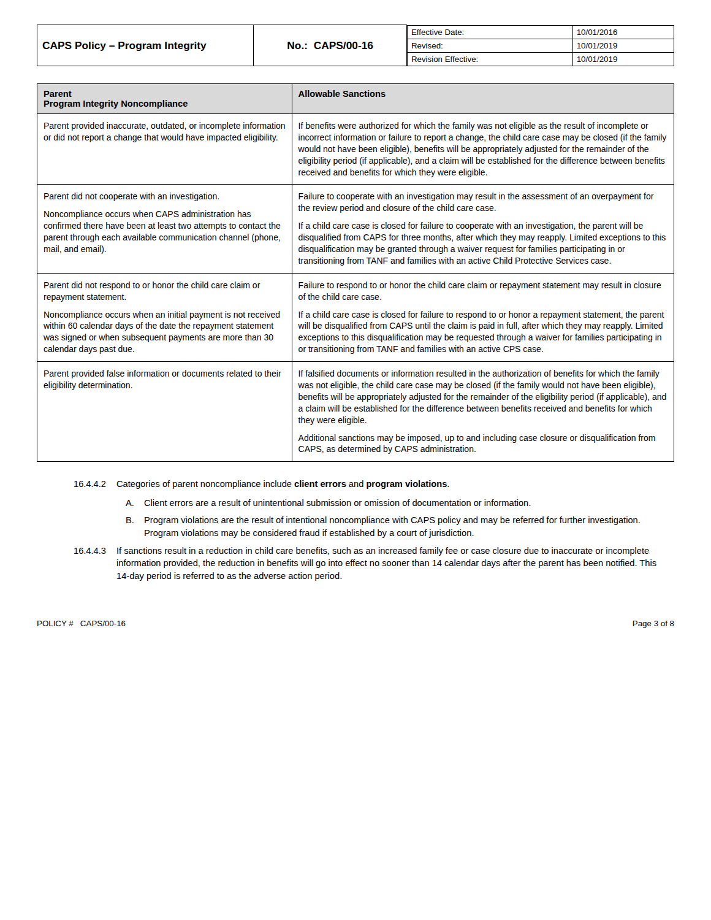| CAPS Policy – Program Integrity | No.: CAPS/00-16 | / Effective Date: / 10/01/2016 / / Revised: / 10/01/2019 / / Revision Effective: / 10/01/2019 / |
| Parent Program Integrity Noncompliance | Allowable Sanctions |
| --- | --- |
| Parent provided inaccurate, outdated, or incomplete information or did not report a change that would have impacted eligibility. | If benefits were authorized for which the family was not eligible as the result of incomplete or incorrect information or failure to report a change, the child care case may be closed (if the family would not have been eligible), benefits will be appropriately adjusted for the remainder of the eligibility period (if applicable), and a claim will be established for the difference between benefits received and benefits for which they were eligible. |
| Parent did not cooperate with an investigation. Noncompliance occurs when CAPS administration has confirmed there have been at least two attempts to contact the parent through each available communication channel (phone, mail, and email). | Failure to cooperate with an investigation may result in the assessment of an overpayment for the review period and closure of the child care case. If a child care case is closed for failure to cooperate with an investigation, the parent will be disqualified from CAPS for three months, after which they may reapply. Limited exceptions to this disqualification may be granted through a waiver request for families participating in or transitioning from TANF and families with an active Child Protective Services case. |
| Parent did not respond to or honor the child care claim or repayment statement. Noncompliance occurs when an initial payment is not received within 60 calendar days of the date the repayment statement was signed or when subsequent payments are more than 30 calendar days past due. | Failure to respond to or honor the child care claim or repayment statement may result in closure of the child care case. If a child care case is closed for failure to respond to or honor a repayment statement, the parent will be disqualified from CAPS until the claim is paid in full, after which they may reapply. Limited exceptions to this disqualification may be requested through a waiver for families participating in or transitioning from TANF and families with an active CPS case. |
| Parent provided false information or documents related to their eligibility determination. | If falsified documents or information resulted in the authorization of benefits for which the family was not eligible, the child care case may be closed (if the family would not have been eligible), benefits will be appropriately adjusted for the remainder of the eligibility period (if applicable), and a claim will be established for the difference between benefits received and benefits for which they were eligible. Additional sanctions may be imposed, up to and including case closure or disqualification from CAPS, as determined by CAPS administration. |
16.4.4.2 Categories of parent noncompliance include client errors and program violations.
A. Client errors are a result of unintentional submission or omission of documentation or information.
B. Program violations are the result of intentional noncompliance with CAPS policy and may be referred for further investigation. Program violations may be considered fraud if established by a court of jurisdiction.
16.4.4.3 If sanctions result in a reduction in child care benefits, such as an increased family fee or case closure due to inaccurate or incomplete information provided, the reduction in benefits will go into effect no sooner than 14 calendar days after the parent has been notified. This 14-day period is referred to as the adverse action period.
POLICY # CAPS/00-16 Page 3 of 8